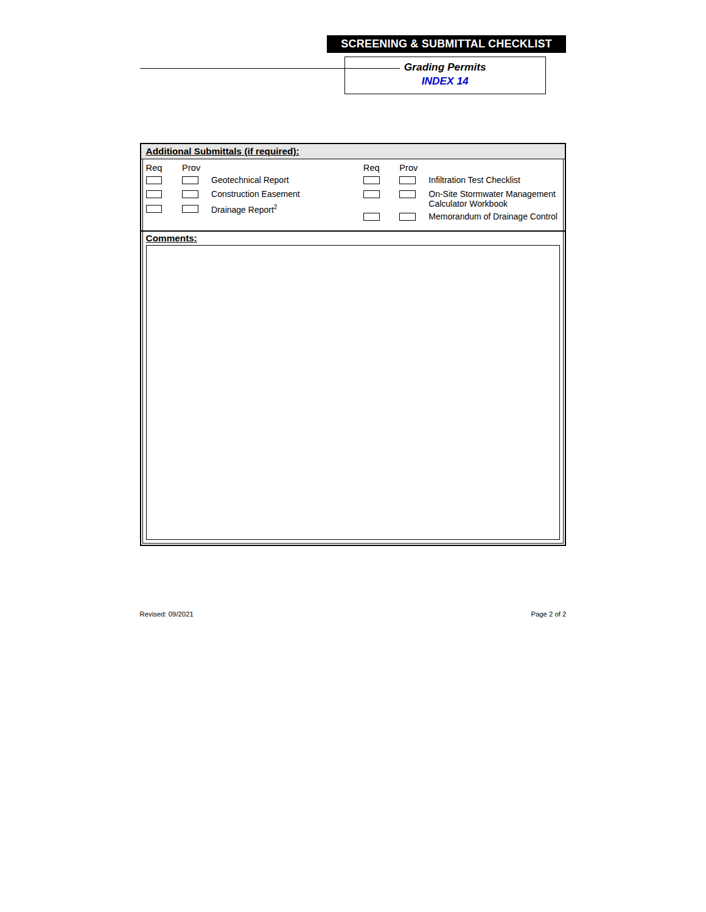SCREENING & SUBMITTAL CHECKLIST
Grading Permits
INDEX 14
Additional Submittals (if required):
Req Prov
Geotechnical Report
Construction Easement
Drainage Report2
Req Prov
Infiltration Test Checklist
On-Site Stormwater Management
Calculator Workbook
Memorandum of Drainage Control
Comments:
Revised: 09/2021 Page 2 of 2